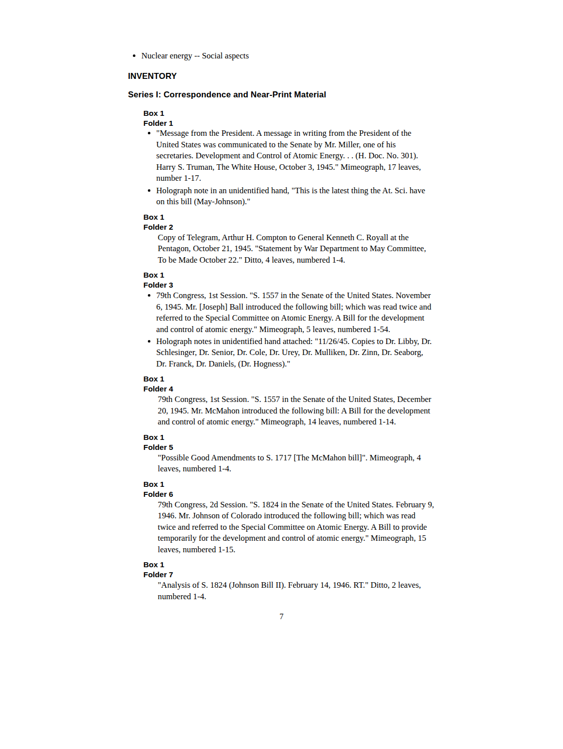Nuclear energy -- Social aspects
INVENTORY
Series I: Correspondence and Near-Print Material
Box 1
Folder 1
"Message from the President. A message in writing from the President of the United States was communicated to the Senate by Mr. Miller, one of his secretaries. Development and Control of Atomic Energy. . . (H. Doc. No. 301). Harry S. Truman, The White House, October 3, 1945." Mimeograph, 17 leaves, number 1-17.
Holograph note in an unidentified hand, "This is the latest thing the At. Sci. have on this bill (May-Johnson)."
Box 1
Folder 2
Copy of Telegram, Arthur H. Compton to General Kenneth C. Royall at the Pentagon, October 21, 1945. "Statement by War Department to May Committee, To be Made October 22." Ditto, 4 leaves, numbered 1-4.
Box 1
Folder 3
79th Congress, 1st Session. "S. 1557 in the Senate of the United States. November 6, 1945. Mr. [Joseph] Ball introduced the following bill; which was read twice and referred to the Special Committee on Atomic Energy. A Bill for the development and control of atomic energy." Mimeograph, 5 leaves, numbered 1-54.
Holograph notes in unidentified hand attached: "11/26/45. Copies to Dr. Libby, Dr. Schlesinger, Dr. Senior, Dr. Cole, Dr. Urey, Dr. Mulliken, Dr. Zinn, Dr. Seaborg, Dr. Franck, Dr. Daniels, (Dr. Hogness)."
Box 1
Folder 4
79th Congress, 1st Session. "S. 1557 in the Senate of the United States, December 20, 1945. Mr. McMahon introduced the following bill: A Bill for the development and control of atomic energy." Mimeograph, 14 leaves, numbered 1-14.
Box 1
Folder 5
"Possible Good Amendments to S. 1717 [The McMahon bill]". Mimeograph, 4 leaves, numbered 1-4.
Box 1
Folder 6
79th Congress, 2d Session. "S. 1824 in the Senate of the United States. February 9, 1946. Mr. Johnson of Colorado introduced the following bill; which was read twice and referred to the Special Committee on Atomic Energy. A Bill to provide temporarily for the development and control of atomic energy." Mimeograph, 15 leaves, numbered 1-15.
Box 1
Folder 7
"Analysis of S. 1824 (Johnson Bill II). February 14, 1946. RT." Ditto, 2 leaves, numbered 1-4.
7